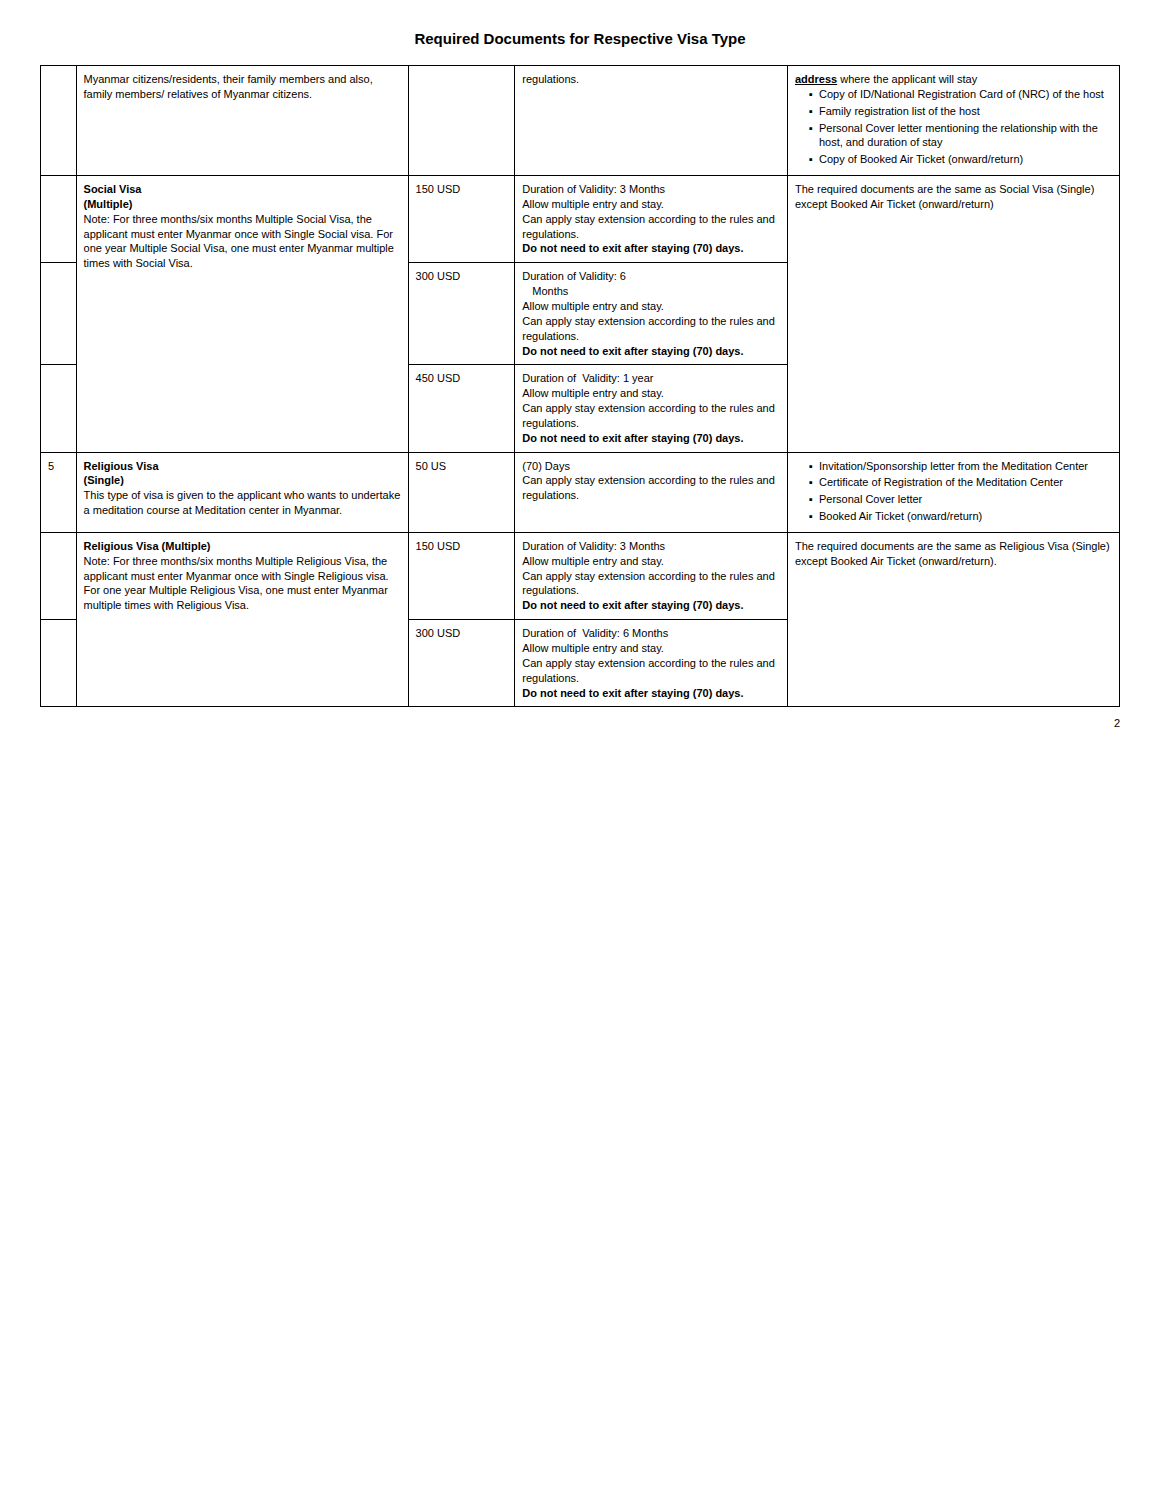Required Documents for Respective Visa Type
| | Myanmar citizens/residents, their family members and also, family members/ relatives of Myanmar citizens. | | regulations. | address where the applicant will stay Copy of ID/National Registration Card of (NRC) of the host Family registration list of the host Personal Cover letter mentioning the relationship with the host, and duration of stay Copy of Booked Air Ticket (onward/return) |
| | Social Visa (Multiple) Note: For three months/six months Multiple Social Visa, the applicant must enter Myanmar once with Single Social visa. For one year Multiple Social Visa, one must enter Myanmar multiple times with Social Visa. | 150 USD | Duration of Validity: 3 Months Allow multiple entry and stay. Can apply stay extension according to the rules and regulations. Do not need to exit after staying (70) days. | The required documents are the same as Social Visa (Single) except Booked Air Ticket (onward/return) |
| | 300 USD | Duration of Validity: 6 Months Allow multiple entry and stay. Can apply stay extension according to the rules and regulations. Do not need to exit after staying (70) days. |
| | 450 USD | Duration of Validity: 1 year Allow multiple entry and stay. Can apply stay extension according to the rules and regulations. Do not need to exit after staying (70) days. |
| 5 | Religious Visa (Single) This type of visa is given to the applicant who wants to undertake a meditation course at Meditation center in Myanmar. | 50 US | (70) Days Can apply stay extension according to the rules and regulations. | Invitation/Sponsorship letter from the Meditation Center Certificate of Registration of the Meditation Center Personal Cover letter Booked Air Ticket (onward/return) |
| | Religious Visa (Multiple) Note: For three months/six months Multiple Religious Visa, the applicant must enter Myanmar once with Single Religious visa. For one year Multiple Religious Visa, one must enter Myanmar multiple times with Religious Visa. | 150 USD | Duration of Validity: 3 Months Allow multiple entry and stay. Can apply stay extension according to the rules and regulations. Do not need to exit after staying (70) days. | The required documents are the same as Religious Visa (Single) except Booked Air Ticket (onward/return). |
| | 300 USD | Duration of Validity: 6 Months Allow multiple entry and stay. Can apply stay extension according to the rules and regulations. Do not need to exit after staying (70) days. |
2